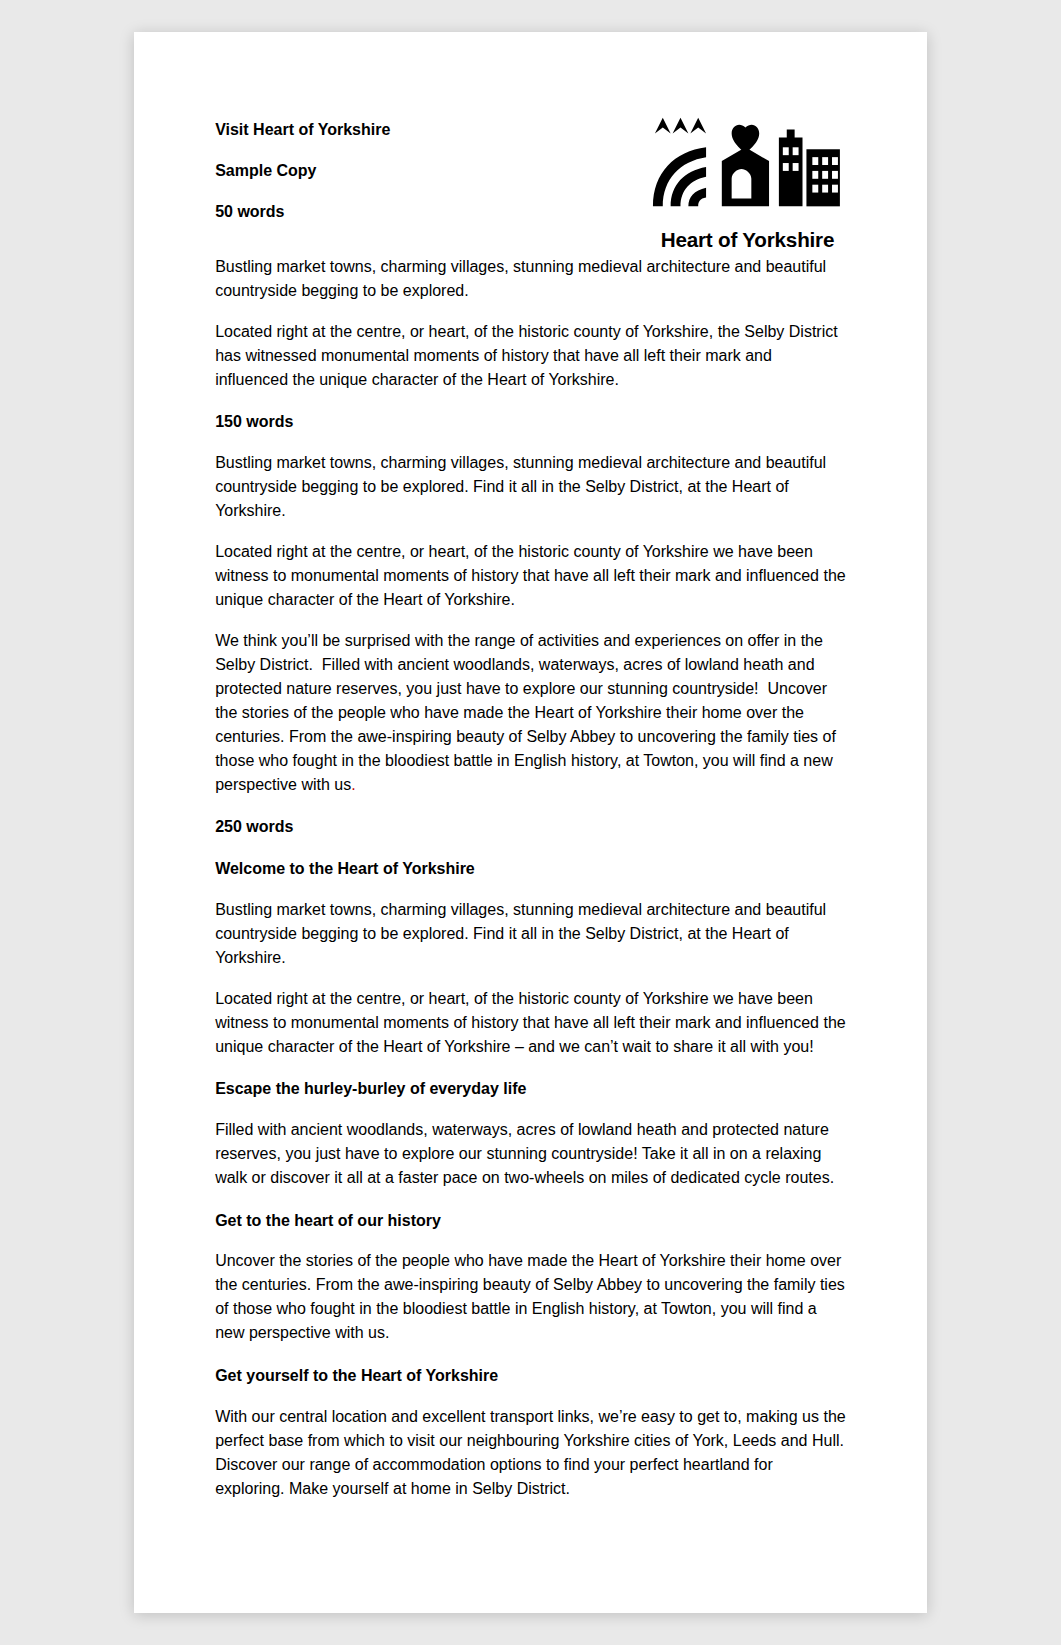Visit Heart of Yorkshire
Sample Copy
50 words
Heart of Yorkshire
Bustling market towns, charming villages, stunning medieval architecture and beautiful countryside begging to be explored.
Located right at the centre, or heart, of the historic county of Yorkshire, the Selby District has witnessed monumental moments of history that have all left their mark and influenced the unique character of the Heart of Yorkshire.
150 words
Bustling market towns, charming villages, stunning medieval architecture and beautiful countryside begging to be explored. Find it all in the Selby District, at the Heart of Yorkshire.
Located right at the centre, or heart, of the historic county of Yorkshire we have been witness to monumental moments of history that have all left their mark and influenced the unique character of the Heart of Yorkshire.
We think you’ll be surprised with the range of activities and experiences on offer in the Selby District. Filled with ancient woodlands, waterways, acres of lowland heath and protected nature reserves, you just have to explore our stunning countryside! Uncover the stories of the people who have made the Heart of Yorkshire their home over the centuries. From the awe-inspiring beauty of Selby Abbey to uncovering the family ties of those who fought in the bloodiest battle in English history, at Towton, you will find a new perspective with us.
250 words
Welcome to the Heart of Yorkshire
Bustling market towns, charming villages, stunning medieval architecture and beautiful countryside begging to be explored. Find it all in the Selby District, at the Heart of Yorkshire.
Located right at the centre, or heart, of the historic county of Yorkshire we have been witness to monumental moments of history that have all left their mark and influenced the unique character of the Heart of Yorkshire – and we can’t wait to share it all with you!
Escape the hurley-burley of everyday life
Filled with ancient woodlands, waterways, acres of lowland heath and protected nature reserves, you just have to explore our stunning countryside! Take it all in on a relaxing walk or discover it all at a faster pace on two-wheels on miles of dedicated cycle routes.
Get to the heart of our history
Uncover the stories of the people who have made the Heart of Yorkshire their home over the centuries. From the awe-inspiring beauty of Selby Abbey to uncovering the family ties of those who fought in the bloodiest battle in English history, at Towton, you will find a new perspective with us.
Get yourself to the Heart of Yorkshire
With our central location and excellent transport links, we’re easy to get to, making us the perfect base from which to visit our neighbouring Yorkshire cities of York, Leeds and Hull. Discover our range of accommodation options to find your perfect heartland for exploring. Make yourself at home in Selby District.